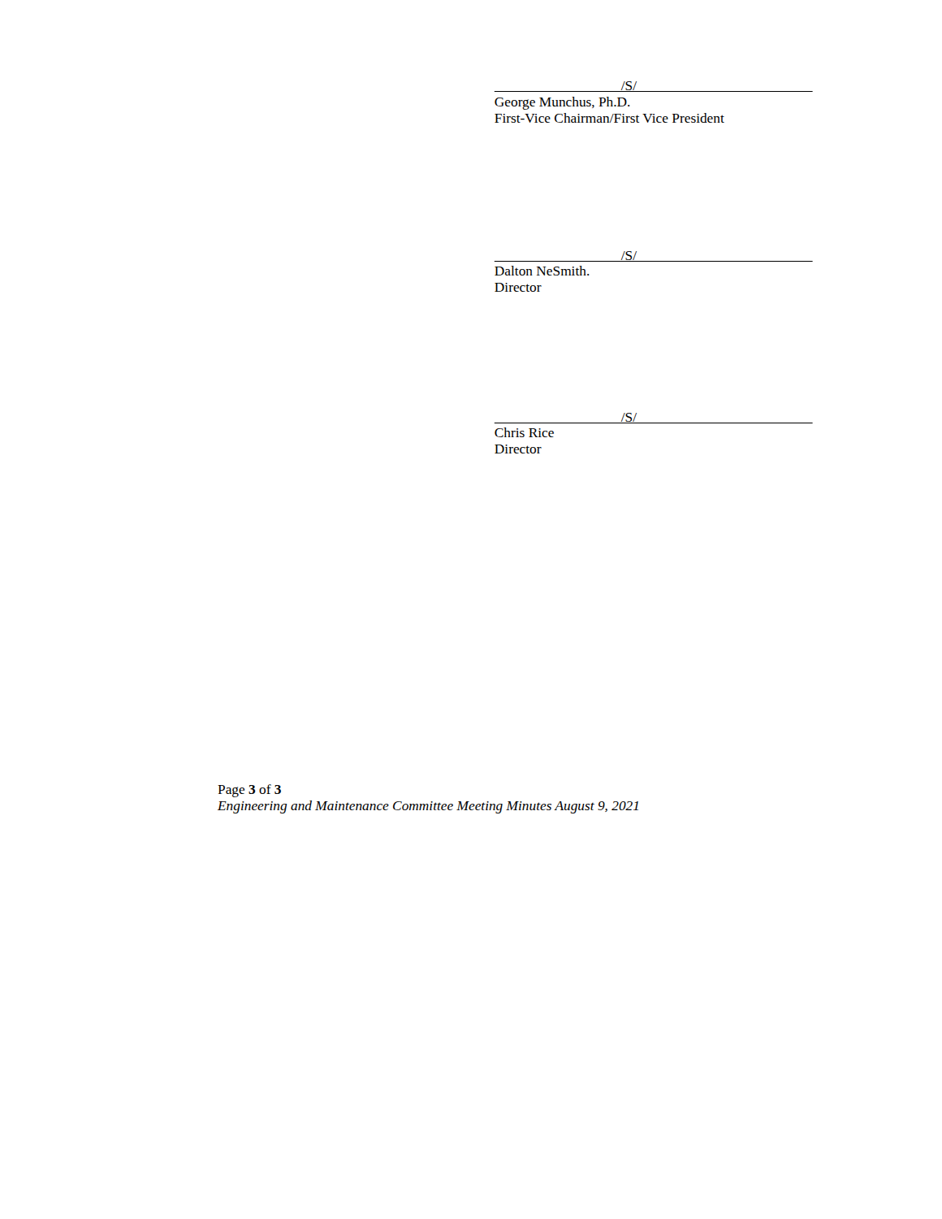/S/
George Munchus, Ph.D.
First-Vice Chairman/First Vice President
/S/
Dalton NeSmith.
Director
/S/
Chris Rice
Director
Page 3 of 3
Engineering and Maintenance Committee Meeting Minutes August 9, 2021